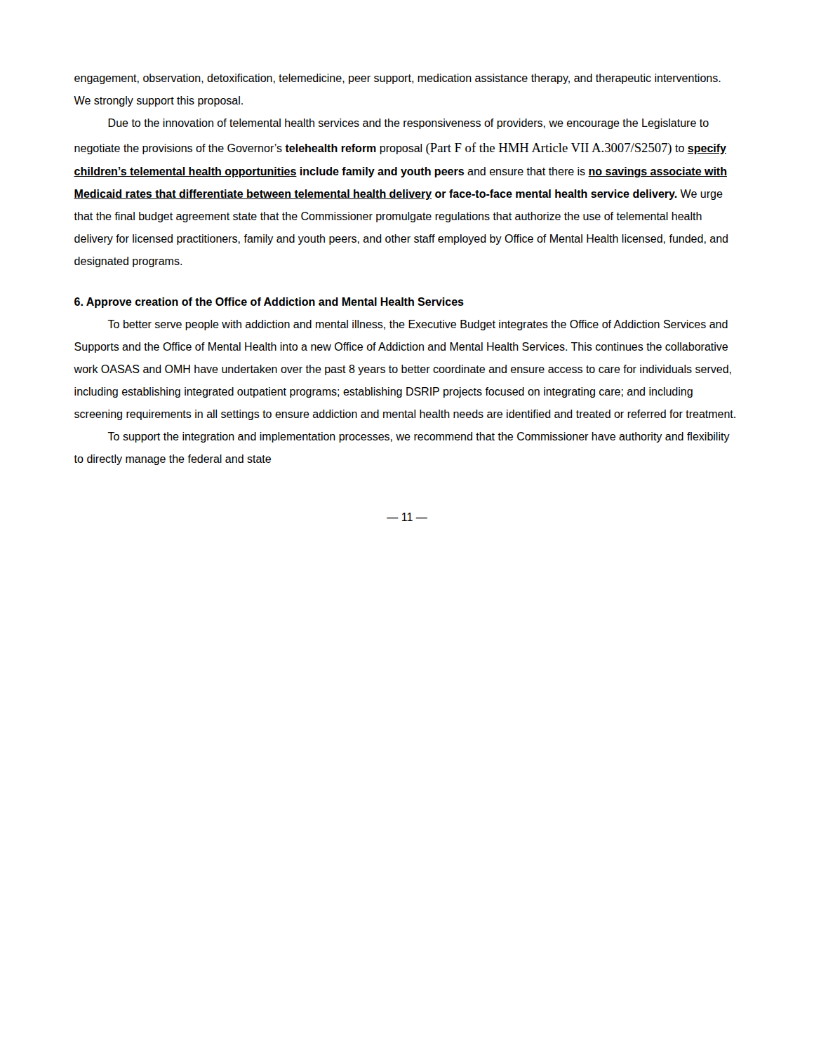engagement, observation, detoxification, telemedicine, peer support, medication assistance therapy, and therapeutic interventions. We strongly support this proposal.
Due to the innovation of telemental health services and the responsiveness of providers, we encourage the Legislature to negotiate the provisions of the Governor’s telehealth reform proposal (Part F of the HMH Article VII A.3007/S2507) to specify children’s telemental health opportunities include family and youth peers and ensure that there is no savings associate with Medicaid rates that differentiate between telemental health delivery or face-to-face mental health service delivery. We urge that the final budget agreement state that the Commissioner promulgate regulations that authorize the use of telemental health delivery for licensed practitioners, family and youth peers, and other staff employed by Office of Mental Health licensed, funded, and designated programs.
6. Approve creation of the Office of Addiction and Mental Health Services
To better serve people with addiction and mental illness, the Executive Budget integrates the Office of Addiction Services and Supports and the Office of Mental Health into a new Office of Addiction and Mental Health Services. This continues the collaborative work OASAS and OMH have undertaken over the past 8 years to better coordinate and ensure access to care for individuals served, including establishing integrated outpatient programs; establishing DSRIP projects focused on integrating care; and including screening requirements in all settings to ensure addiction and mental health needs are identified and treated or referred for treatment.
To support the integration and implementation processes, we recommend that the Commissioner have authority and flexibility to directly manage the federal and state
— 11 —